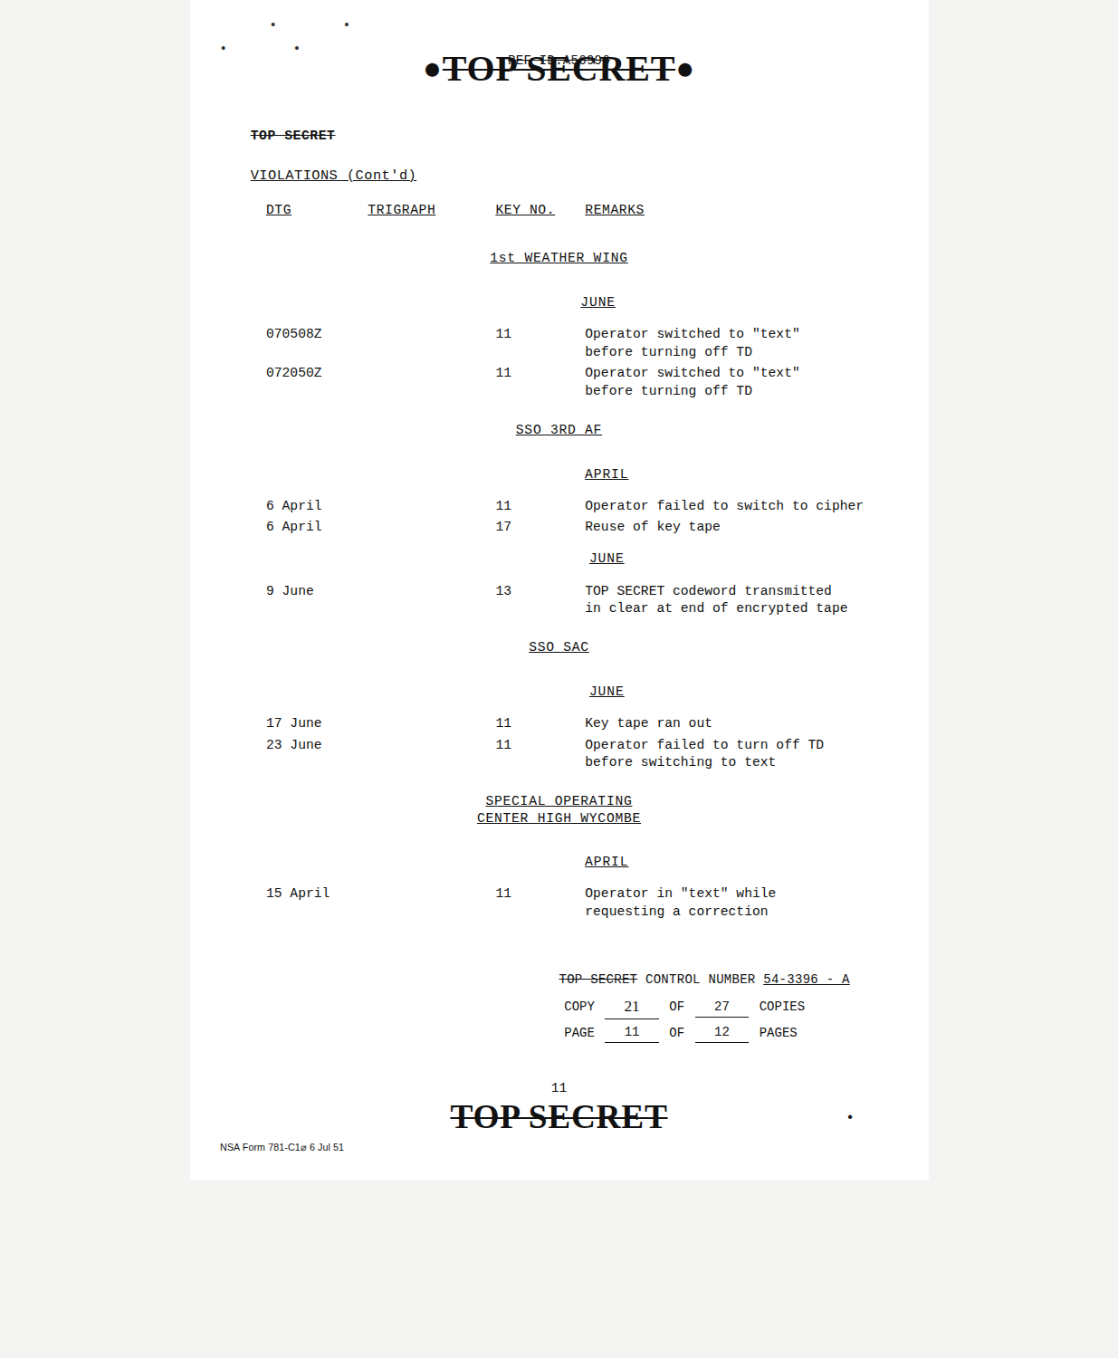• •
• •
REF ID:A56996
●TOP SECRET●
TOP SECRET
VIOLATIONS (Cont'd)
| DTG | TRIGRAPH | KEY NO. | REMARKS |
| --- | --- | --- | --- |
| 1st WEATHER WING |
| JUNE |
| 070508Z | | 11 | Operator switched to "text" before turning off TD |
| 072050Z | | 11 | Operator switched to "text" before turning off TD |
| SSO 3RD AF |
| APRIL |
| 6 April | | 11 | Operator failed to switch to cipher |
| 6 April | | 17 | Reuse of key tape |
| JUNE |
| 9 June | | 13 | TOP SECRET codeword transmitted in clear at end of encrypted tape |
| SSO SAC |
| JUNE |
| 17 June | | 11 | Key tape ran out |
| 23 June | | 11 | Operator failed to turn off TD before switching to text |
| SPECIAL OPERATING CENTER HIGH WYCOMBE |
| APRIL |
| 15 April | | 11 | Operator in "text" while requesting a correction |
TOP SECRET CONTROL NUMBER 54-3396 - A
| COPY | 21 | OF | 27 | COPIES |
| PAGE | 11 | OF | 12 | PAGES |
11
TOP SECRET
NSA Form 781-C1⌀ 6 Jul 51
•